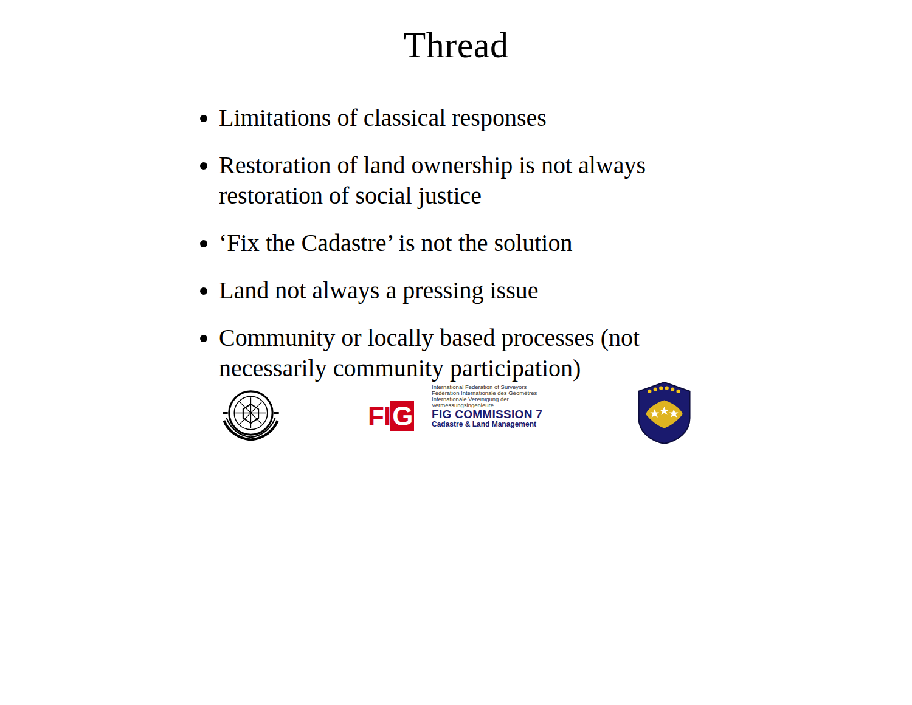Thread
Limitations of classical responses
Restoration of land ownership is not always restoration of social justice
‘Fix the Cadastre’ is not the solution
Land not always a pressing issue
Community or locally based processes (not necessarily community participation)
FIG
International Federation of Surveyors
Fédération Internationale des Géomètres
Internationale Vereinigung der Vermessungsingenieure
FIG COMMISSION 7
Cadastre & Land Management